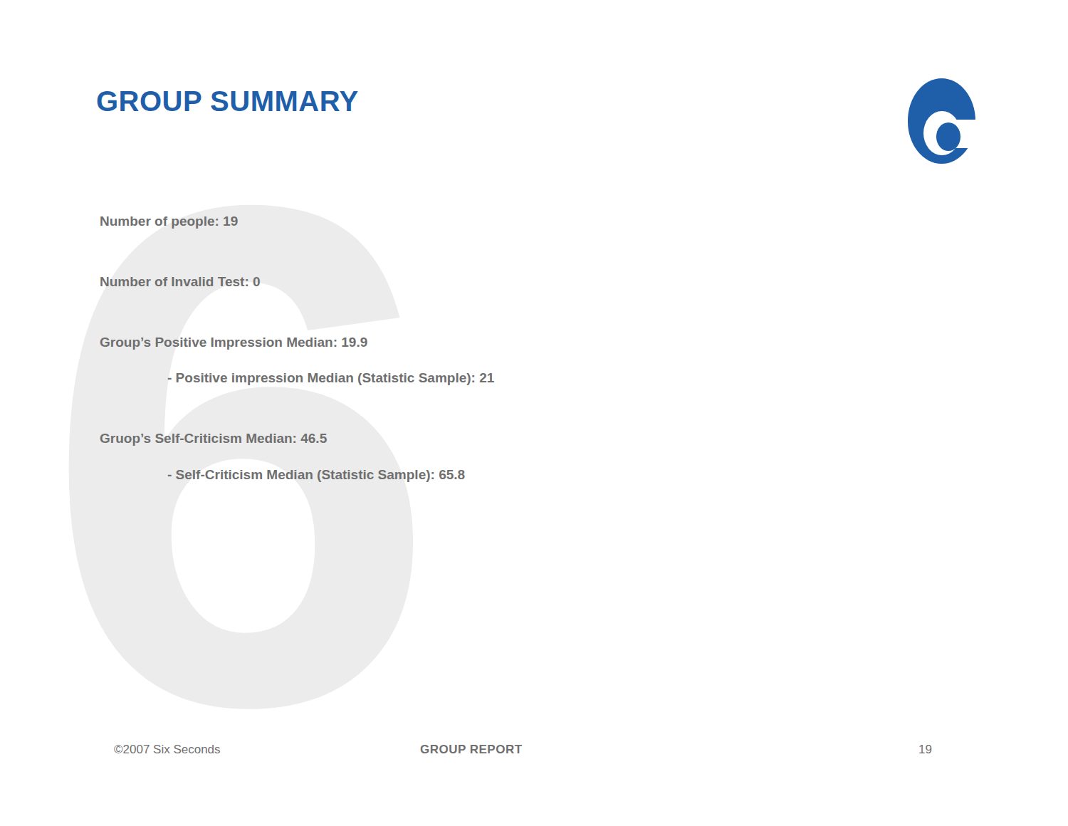6
GROUP SUMMARY
Number of people: 19
Number of Invalid Test: 0
Group’s Positive Impression Median: 19.9
- Positive impression Median (Statistic Sample): 21
Gruop’s Self-Criticism Median: 46.5
- Self-Criticism Median (Statistic Sample): 65.8
©2007 Six Seconds GROUP REPORT 19